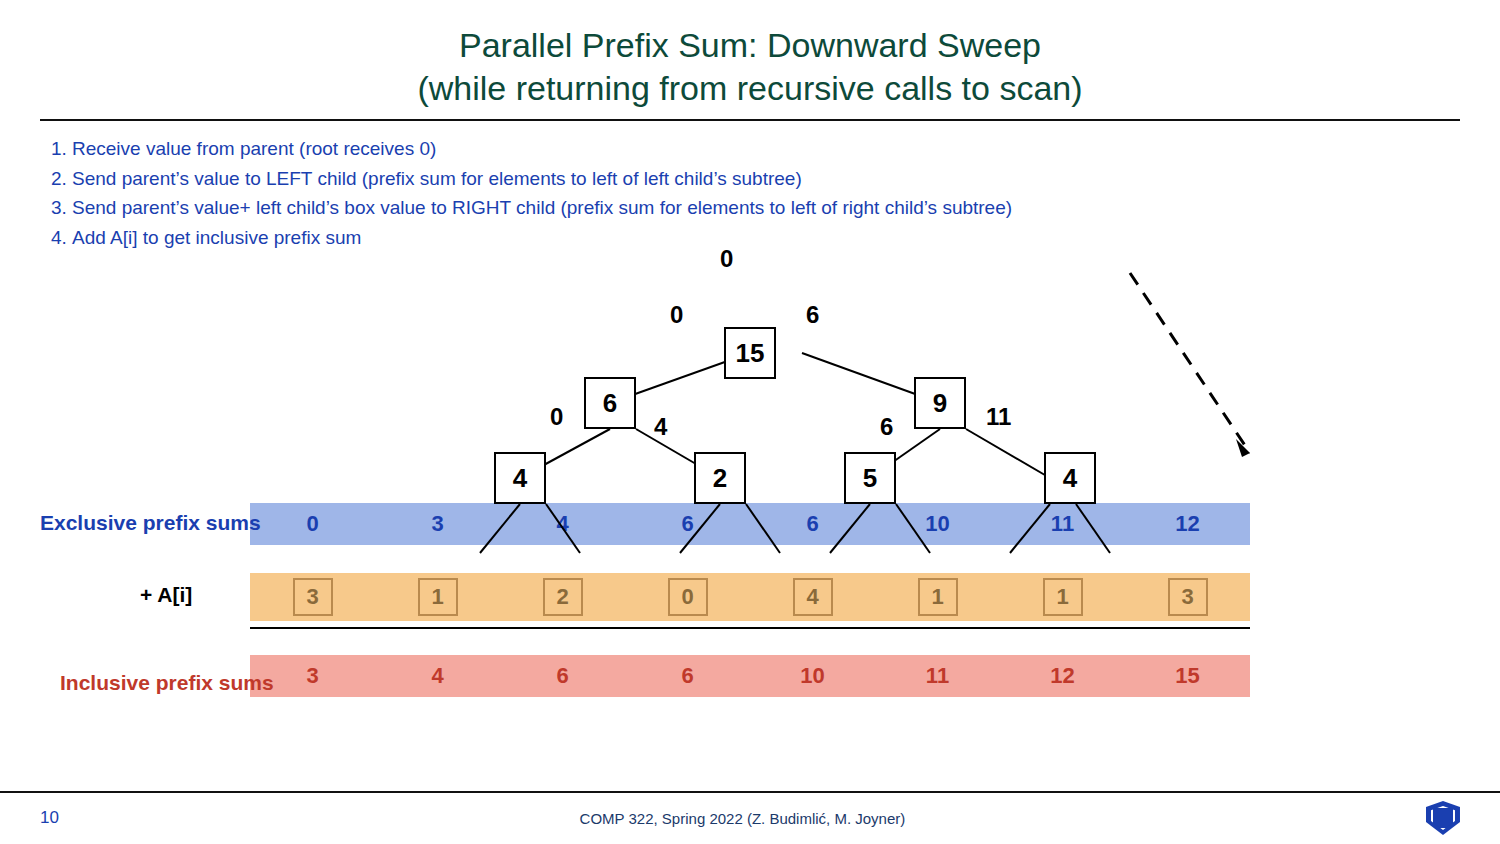Parallel Prefix Sum: Downward Sweep
(while returning from recursive calls to scan)
Receive value from parent (root receives 0)
Send parent’s value to LEFT child (prefix sum for elements to left of left child’s subtree)
Send parent’s value+ left child’s box value to RIGHT child (prefix sum for elements to left of right child’s subtree)
Add A[i] to get inclusive prefix sum
0
15
0
6
6
9
0
4
6
11
4
2
5
4
0
3
4
6
6
10
11
12
3
1
2
0
4
1
1
3
3
4
6
6
10
11
12
15
Exclusive prefix sums
+ A[i]
Inclusive prefix sums
10 COMP 322, Spring 2022 (Z. Budimlić, M. Joyner)